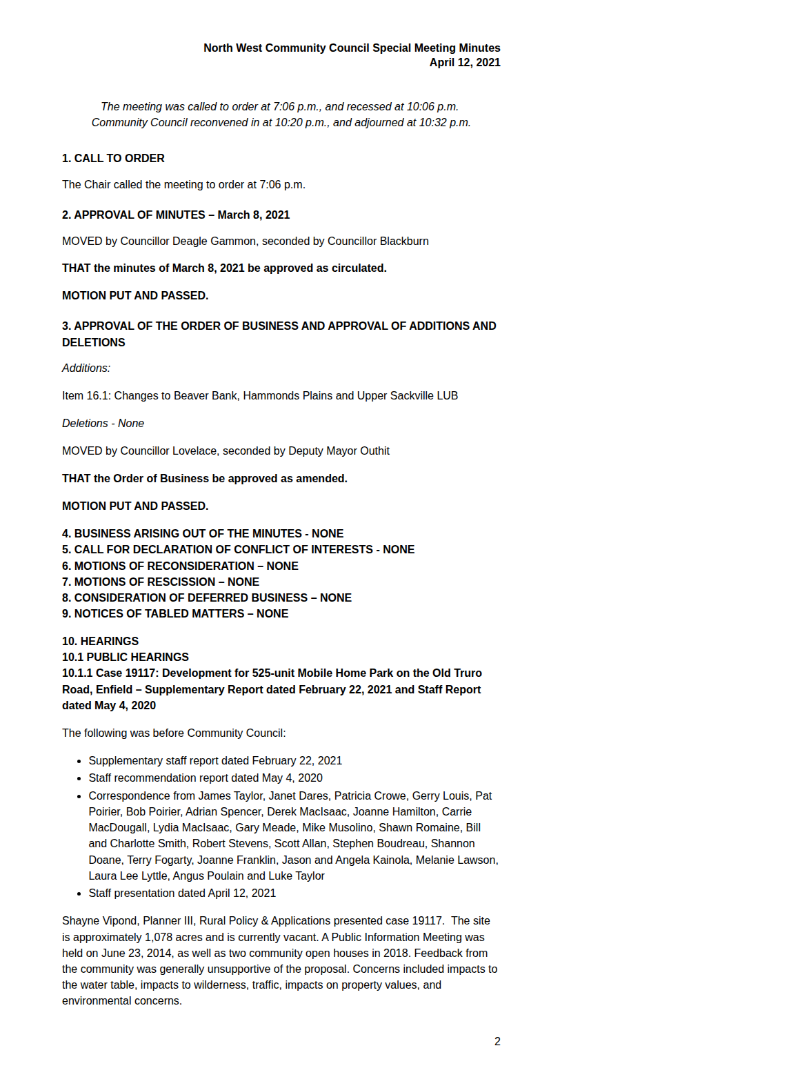North West Community Council Special Meeting Minutes
April 12, 2021
The meeting was called to order at 7:06 p.m., and recessed at 10:06 p.m. Community Council reconvened in at 10:20 p.m., and adjourned at 10:32 p.m.
1. CALL TO ORDER
The Chair called the meeting to order at 7:06 p.m.
2. APPROVAL OF MINUTES – March 8, 2021
MOVED by Councillor Deagle Gammon, seconded by Councillor Blackburn
THAT the minutes of March 8, 2021 be approved as circulated.
MOTION PUT AND PASSED.
3. APPROVAL OF THE ORDER OF BUSINESS AND APPROVAL OF ADDITIONS AND DELETIONS
Additions:
Item 16.1: Changes to Beaver Bank, Hammonds Plains and Upper Sackville LUB
Deletions - None
MOVED by Councillor Lovelace, seconded by Deputy Mayor Outhit
THAT the Order of Business be approved as amended.
MOTION PUT AND PASSED.
4. BUSINESS ARISING OUT OF THE MINUTES - NONE
5. CALL FOR DECLARATION OF CONFLICT OF INTERESTS - NONE
6. MOTIONS OF RECONSIDERATION – NONE
7. MOTIONS OF RESCISSION – NONE
8. CONSIDERATION OF DEFERRED BUSINESS – NONE
9. NOTICES OF TABLED MATTERS – NONE
10. HEARINGS
10.1 PUBLIC HEARINGS
10.1.1 Case 19117: Development for 525-unit Mobile Home Park on the Old Truro Road, Enfield – Supplementary Report dated February 22, 2021 and Staff Report dated May 4, 2020
The following was before Community Council:
Supplementary staff report dated February 22, 2021
Staff recommendation report dated May 4, 2020
Correspondence from James Taylor, Janet Dares, Patricia Crowe, Gerry Louis, Pat Poirier, Bob Poirier, Adrian Spencer, Derek MacIsaac, Joanne Hamilton, Carrie MacDougall, Lydia MacIsaac, Gary Meade, Mike Musolino, Shawn Romaine, Bill and Charlotte Smith, Robert Stevens, Scott Allan, Stephen Boudreau, Shannon Doane, Terry Fogarty, Joanne Franklin, Jason and Angela Kainola, Melanie Lawson, Laura Lee Lyttle, Angus Poulain and Luke Taylor
Staff presentation dated April 12, 2021
Shayne Vipond, Planner III, Rural Policy & Applications presented case 19117. The site is approximately 1,078 acres and is currently vacant. A Public Information Meeting was held on June 23, 2014, as well as two community open houses in 2018. Feedback from the community was generally unsupportive of the proposal. Concerns included impacts to the water table, impacts to wilderness, traffic, impacts on property values, and environmental concerns.
2